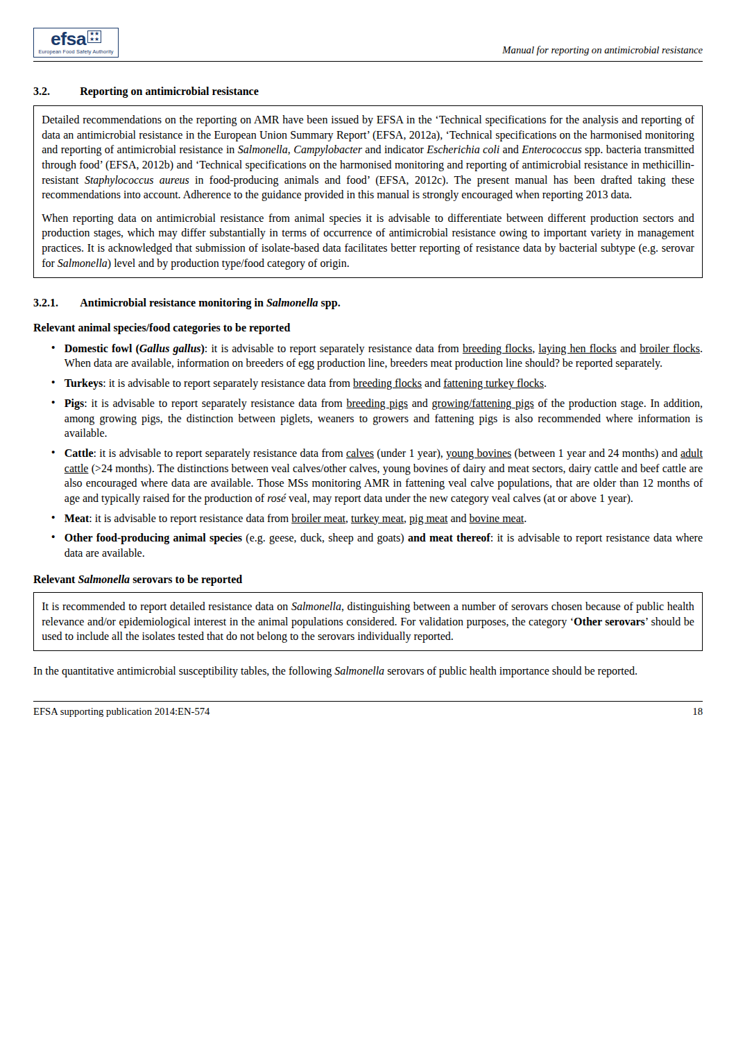efsa★★
★★
European Food Safety Authority
Manual for reporting on antimicrobial resistance
3.2. Reporting on antimicrobial resistance
Detailed recommendations on the reporting on AMR have been issued by EFSA in the ‘Technical specifications for the analysis and reporting of data an antimicrobial resistance in the European Union Summary Report’ (EFSA, 2012a), ‘Technical specifications on the harmonised monitoring and reporting of antimicrobial resistance in Salmonella, Campylobacter and indicator Escherichia coli and Enterococcus spp. bacteria transmitted through food’ (EFSA, 2012b) and ‘Technical specifications on the harmonised monitoring and reporting of antimicrobial resistance in methicillin-resistant Staphylococcus aureus in food-producing animals and food’ (EFSA, 2012c). The present manual has been drafted taking these recommendations into account. Adherence to the guidance provided in this manual is strongly encouraged when reporting 2013 data.
When reporting data on antimicrobial resistance from animal species it is advisable to differentiate between different production sectors and production stages, which may differ substantially in terms of occurrence of antimicrobial resistance owing to important variety in management practices. It is acknowledged that submission of isolate-based data facilitates better reporting of resistance data by bacterial subtype (e.g. serovar for Salmonella) level and by production type/food category of origin.
3.2.1. Antimicrobial resistance monitoring in Salmonella spp.
Relevant animal species/food categories to be reported
Domestic fowl (Gallus gallus): it is advisable to report separately resistance data from breeding flocks, laying hen flocks and broiler flocks. When data are available, information on breeders of egg production line, breeders meat production line should? be reported separately.
Turkeys: it is advisable to report separately resistance data from breeding flocks and fattening turkey flocks.
Pigs: it is advisable to report separately resistance data from breeding pigs and growing/fattening pigs of the production stage. In addition, among growing pigs, the distinction between piglets, weaners to growers and fattening pigs is also recommended where information is available.
Cattle: it is advisable to report separately resistance data from calves (under 1 year), young bovines (between 1 year and 24 months) and adult cattle (>24 months). The distinctions between veal calves/other calves, young bovines of dairy and meat sectors, dairy cattle and beef cattle are also encouraged where data are available. Those MSs monitoring AMR in fattening veal calve populations, that are older than 12 months of age and typically raised for the production of rosé veal, may report data under the new category veal calves (at or above 1 year).
Meat: it is advisable to report resistance data from broiler meat, turkey meat, pig meat and bovine meat.
Other food-producing animal species (e.g. geese, duck, sheep and goats) and meat thereof: it is advisable to report resistance data where data are available.
Relevant Salmonella serovars to be reported
It is recommended to report detailed resistance data on Salmonella, distinguishing between a number of serovars chosen because of public health relevance and/or epidemiological interest in the animal populations considered. For validation purposes, the category ‘Other serovars’ should be used to include all the isolates tested that do not belong to the serovars individually reported.
In the quantitative antimicrobial susceptibility tables, the following Salmonella serovars of public health importance should be reported.
EFSA supporting publication 2014:EN-574 18